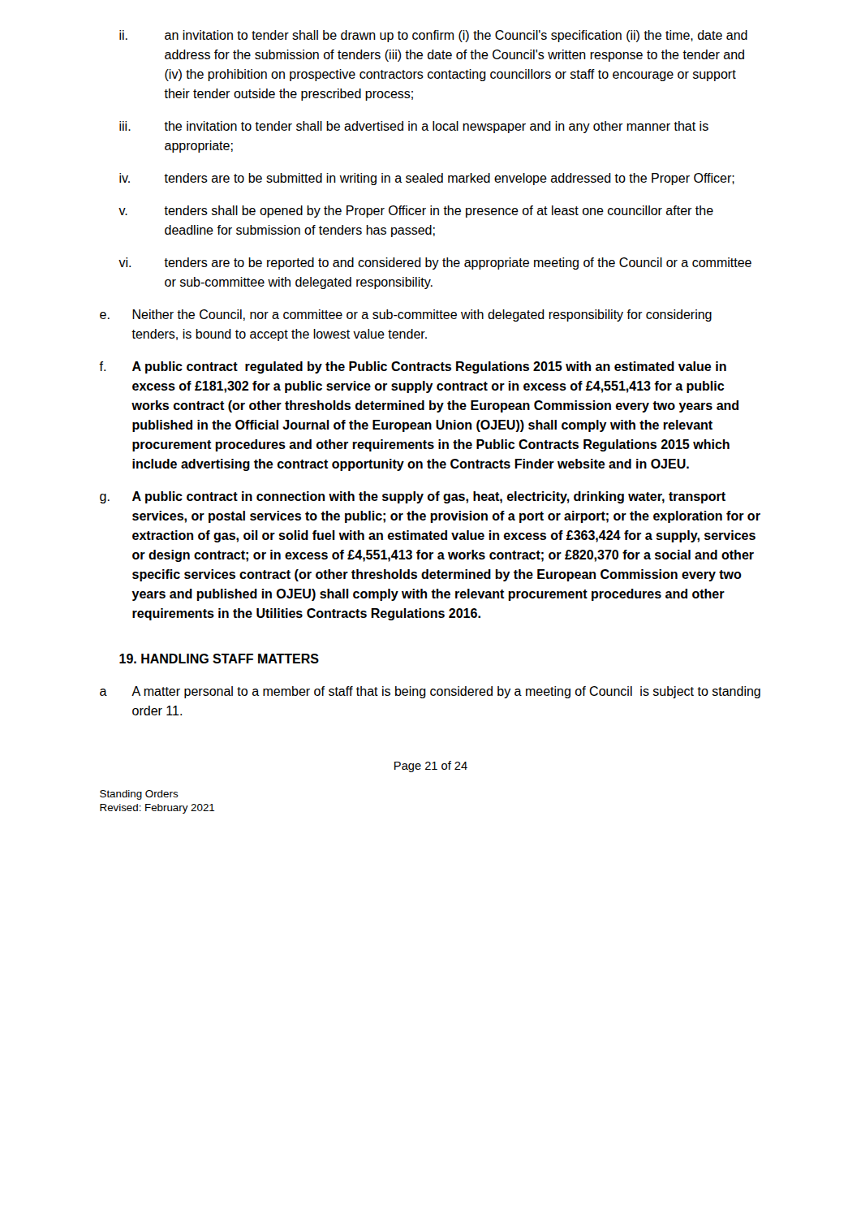ii. an invitation to tender shall be drawn up to confirm (i) the Council's specification (ii) the time, date and address for the submission of tenders (iii) the date of the Council's written response to the tender and (iv) the prohibition on prospective contractors contacting councillors or staff to encourage or support their tender outside the prescribed process;
iii. the invitation to tender shall be advertised in a local newspaper and in any other manner that is appropriate;
iv. tenders are to be submitted in writing in a sealed marked envelope addressed to the Proper Officer;
v. tenders shall be opened by the Proper Officer in the presence of at least one councillor after the deadline for submission of tenders has passed;
vi. tenders are to be reported to and considered by the appropriate meeting of the Council or a committee or sub-committee with delegated responsibility.
e. Neither the Council, nor a committee or a sub-committee with delegated responsibility for considering tenders, is bound to accept the lowest value tender.
f. A public contract regulated by the Public Contracts Regulations 2015 with an estimated value in excess of £181,302 for a public service or supply contract or in excess of £4,551,413 for a public works contract (or other thresholds determined by the European Commission every two years and published in the Official Journal of the European Union (OJEU)) shall comply with the relevant procurement procedures and other requirements in the Public Contracts Regulations 2015 which include advertising the contract opportunity on the Contracts Finder website and in OJEU.
g. A public contract in connection with the supply of gas, heat, electricity, drinking water, transport services, or postal services to the public; or the provision of a port or airport; or the exploration for or extraction of gas, oil or solid fuel with an estimated value in excess of £363,424 for a supply, services or design contract; or in excess of £4,551,413 for a works contract; or £820,370 for a social and other specific services contract (or other thresholds determined by the European Commission every two years and published in OJEU) shall comply with the relevant procurement procedures and other requirements in the Utilities Contracts Regulations 2016.
19. HANDLING STAFF MATTERS
a A matter personal to a member of staff that is being considered by a meeting of Council is subject to standing order 11.
Page 21 of 24
Standing Orders
Revised: February 2021